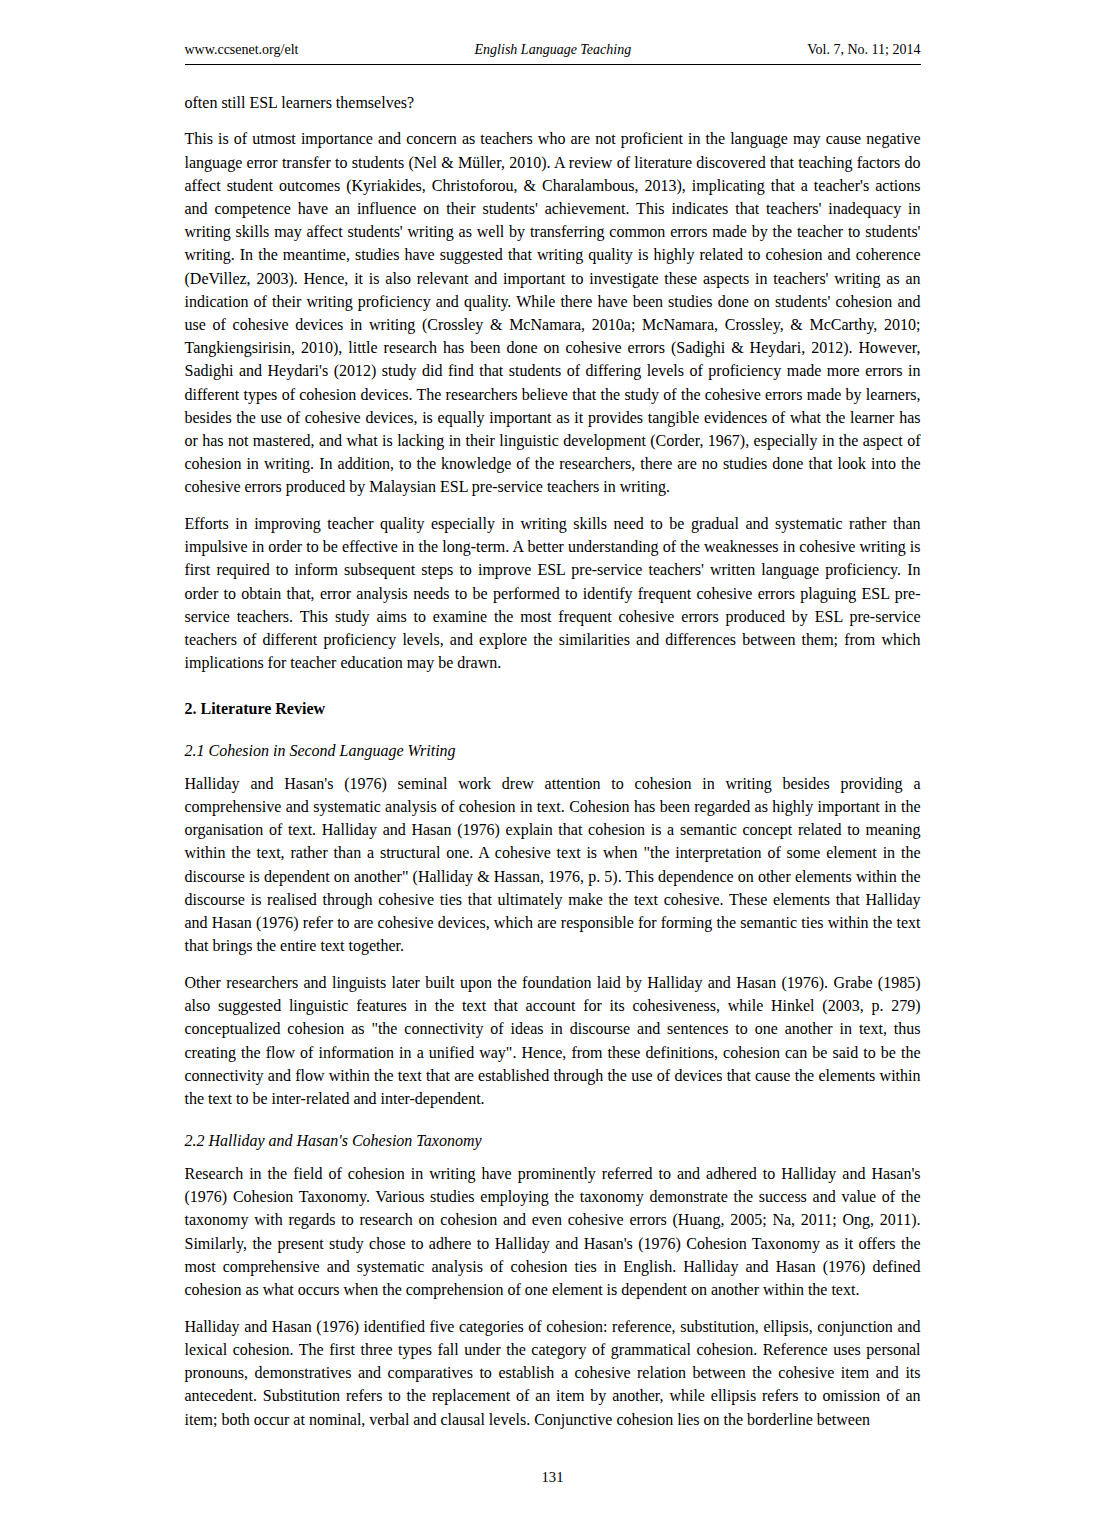www.ccsenet.org/elt English Language Teaching Vol. 7, No. 11; 2014
often still ESL learners themselves?
This is of utmost importance and concern as teachers who are not proficient in the language may cause negative language error transfer to students (Nel & Müller, 2010). A review of literature discovered that teaching factors do affect student outcomes (Kyriakides, Christoforou, & Charalambous, 2013), implicating that a teacher's actions and competence have an influence on their students' achievement. This indicates that teachers' inadequacy in writing skills may affect students' writing as well by transferring common errors made by the teacher to students' writing. In the meantime, studies have suggested that writing quality is highly related to cohesion and coherence (DeVillez, 2003). Hence, it is also relevant and important to investigate these aspects in teachers' writing as an indication of their writing proficiency and quality. While there have been studies done on students' cohesion and use of cohesive devices in writing (Crossley & McNamara, 2010a; McNamara, Crossley, & McCarthy, 2010; Tangkiengsirisin, 2010), little research has been done on cohesive errors (Sadighi & Heydari, 2012). However, Sadighi and Heydari's (2012) study did find that students of differing levels of proficiency made more errors in different types of cohesion devices. The researchers believe that the study of the cohesive errors made by learners, besides the use of cohesive devices, is equally important as it provides tangible evidences of what the learner has or has not mastered, and what is lacking in their linguistic development (Corder, 1967), especially in the aspect of cohesion in writing. In addition, to the knowledge of the researchers, there are no studies done that look into the cohesive errors produced by Malaysian ESL pre-service teachers in writing.
Efforts in improving teacher quality especially in writing skills need to be gradual and systematic rather than impulsive in order to be effective in the long-term. A better understanding of the weaknesses in cohesive writing is first required to inform subsequent steps to improve ESL pre-service teachers' written language proficiency. In order to obtain that, error analysis needs to be performed to identify frequent cohesive errors plaguing ESL pre-service teachers. This study aims to examine the most frequent cohesive errors produced by ESL pre-service teachers of different proficiency levels, and explore the similarities and differences between them; from which implications for teacher education may be drawn.
2. Literature Review
2.1 Cohesion in Second Language Writing
Halliday and Hasan's (1976) seminal work drew attention to cohesion in writing besides providing a comprehensive and systematic analysis of cohesion in text. Cohesion has been regarded as highly important in the organisation of text. Halliday and Hasan (1976) explain that cohesion is a semantic concept related to meaning within the text, rather than a structural one. A cohesive text is when "the interpretation of some element in the discourse is dependent on another" (Halliday & Hassan, 1976, p. 5). This dependence on other elements within the discourse is realised through cohesive ties that ultimately make the text cohesive. These elements that Halliday and Hasan (1976) refer to are cohesive devices, which are responsible for forming the semantic ties within the text that brings the entire text together.
Other researchers and linguists later built upon the foundation laid by Halliday and Hasan (1976). Grabe (1985) also suggested linguistic features in the text that account for its cohesiveness, while Hinkel (2003, p. 279) conceptualized cohesion as "the connectivity of ideas in discourse and sentences to one another in text, thus creating the flow of information in a unified way". Hence, from these definitions, cohesion can be said to be the connectivity and flow within the text that are established through the use of devices that cause the elements within the text to be inter-related and inter-dependent.
2.2 Halliday and Hasan's Cohesion Taxonomy
Research in the field of cohesion in writing have prominently referred to and adhered to Halliday and Hasan's (1976) Cohesion Taxonomy. Various studies employing the taxonomy demonstrate the success and value of the taxonomy with regards to research on cohesion and even cohesive errors (Huang, 2005; Na, 2011; Ong, 2011). Similarly, the present study chose to adhere to Halliday and Hasan's (1976) Cohesion Taxonomy as it offers the most comprehensive and systematic analysis of cohesion ties in English. Halliday and Hasan (1976) defined cohesion as what occurs when the comprehension of one element is dependent on another within the text.
Halliday and Hasan (1976) identified five categories of cohesion: reference, substitution, ellipsis, conjunction and lexical cohesion. The first three types fall under the category of grammatical cohesion. Reference uses personal pronouns, demonstratives and comparatives to establish a cohesive relation between the cohesive item and its antecedent. Substitution refers to the replacement of an item by another, while ellipsis refers to omission of an item; both occur at nominal, verbal and clausal levels. Conjunctive cohesion lies on the borderline between
131